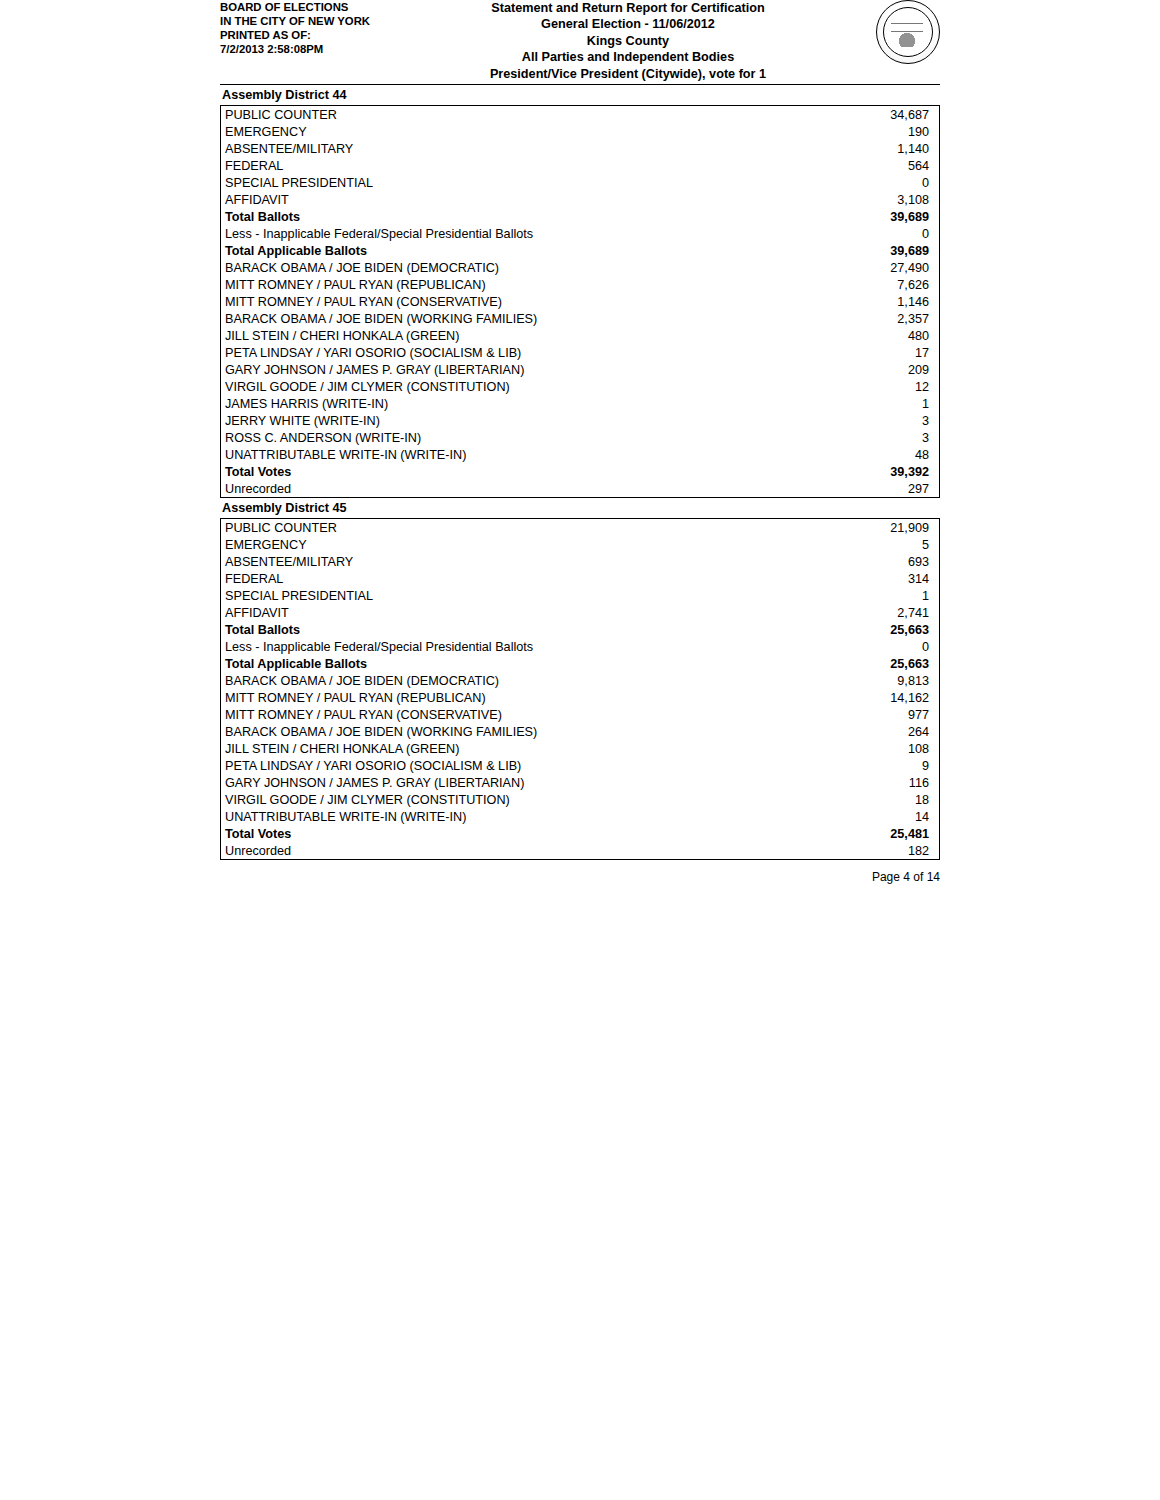BOARD OF ELECTIONS
IN THE CITY OF NEW YORK
PRINTED AS OF:
7/2/2013 2:58:08PM
Statement and Return Report for Certification
General Election - 11/06/2012
Kings County
All Parties and Independent Bodies
President/Vice President (Citywide), vote for 1
Assembly District 44
| PUBLIC COUNTER | 34,687 |
| EMERGENCY | 190 |
| ABSENTEE/MILITARY | 1,140 |
| FEDERAL | 564 |
| SPECIAL PRESIDENTIAL | 0 |
| AFFIDAVIT | 3,108 |
| Total Ballots | 39,689 |
| Less - Inapplicable Federal/Special Presidential Ballots | 0 |
| Total Applicable Ballots | 39,689 |
| BARACK OBAMA / JOE BIDEN (DEMOCRATIC) | 27,490 |
| MITT ROMNEY / PAUL RYAN (REPUBLICAN) | 7,626 |
| MITT ROMNEY / PAUL RYAN (CONSERVATIVE) | 1,146 |
| BARACK OBAMA / JOE BIDEN (WORKING FAMILIES) | 2,357 |
| JILL STEIN / CHERI HONKALA (GREEN) | 480 |
| PETA LINDSAY / YARI OSORIO (SOCIALISM & LIB) | 17 |
| GARY JOHNSON / JAMES P. GRAY (LIBERTARIAN) | 209 |
| VIRGIL GOODE / JIM CLYMER (CONSTITUTION) | 12 |
| JAMES HARRIS (WRITE-IN) | 1 |
| JERRY WHITE (WRITE-IN) | 3 |
| ROSS C. ANDERSON (WRITE-IN) | 3 |
| UNATTRIBUTABLE WRITE-IN (WRITE-IN) | 48 |
| Total Votes | 39,392 |
| Unrecorded | 297 |
Assembly District 45
| PUBLIC COUNTER | 21,909 |
| EMERGENCY | 5 |
| ABSENTEE/MILITARY | 693 |
| FEDERAL | 314 |
| SPECIAL PRESIDENTIAL | 1 |
| AFFIDAVIT | 2,741 |
| Total Ballots | 25,663 |
| Less - Inapplicable Federal/Special Presidential Ballots | 0 |
| Total Applicable Ballots | 25,663 |
| BARACK OBAMA / JOE BIDEN (DEMOCRATIC) | 9,813 |
| MITT ROMNEY / PAUL RYAN (REPUBLICAN) | 14,162 |
| MITT ROMNEY / PAUL RYAN (CONSERVATIVE) | 977 |
| BARACK OBAMA / JOE BIDEN (WORKING FAMILIES) | 264 |
| JILL STEIN / CHERI HONKALA (GREEN) | 108 |
| PETA LINDSAY / YARI OSORIO (SOCIALISM & LIB) | 9 |
| GARY JOHNSON / JAMES P. GRAY (LIBERTARIAN) | 116 |
| VIRGIL GOODE / JIM CLYMER (CONSTITUTION) | 18 |
| UNATTRIBUTABLE WRITE-IN (WRITE-IN) | 14 |
| Total Votes | 25,481 |
| Unrecorded | 182 |
Page 4 of 14